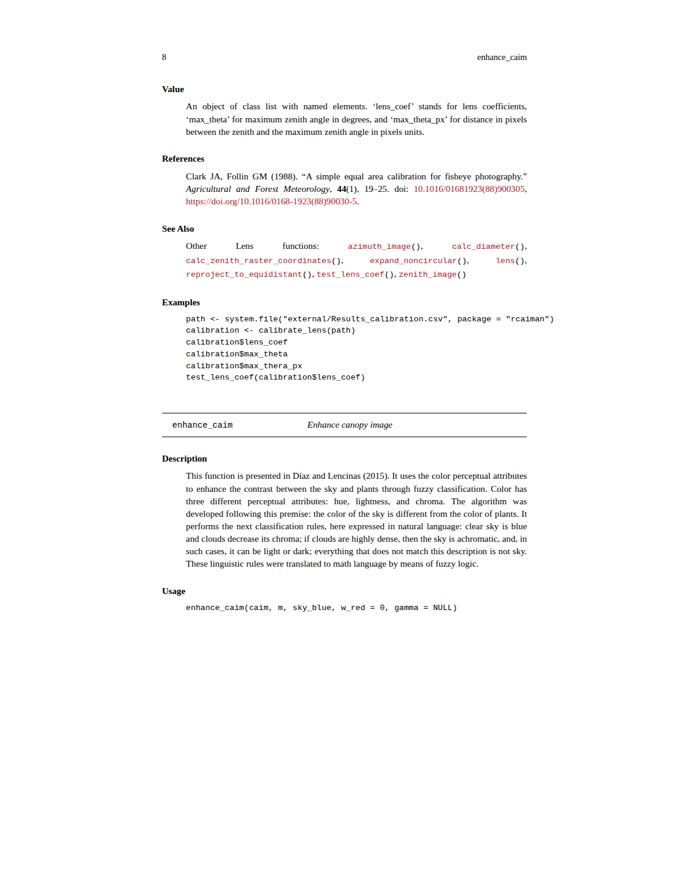8
enhance_caim
Value
An object of class list with named elements. ‘lens_coef’ stands for lens coefficients, ‘max_theta’ for maximum zenith angle in degrees, and ‘max_theta_px’ for distance in pixels between the zenith and the maximum zenith angle in pixels units.
References
Clark JA, Follin GM (1988). “A simple equal area calibration for fisheye photography.” Agricultural and Forest Meteorology, 44(1), 19–25. doi: 10.1016/01681923(88)900305, https://doi.org/10.1016/0168-1923(88)90030-5.
See Also
Other Lens functions: azimuth_image(), calc_diameter(), calc_zenith_raster_coordinates(), expand_noncircular(), lens(), reproject_to_equidistant(), test_lens_coef(), zenith_image()
Examples
path <- system.file("external/Results_calibration.csv", package = "rcaiman")
calibration <- calibrate_lens(path)
calibration$lens_coef
calibration$max_theta
calibration$max_thera_px
test_lens_coef(calibration$lens_coef)
enhance_caim
Enhance canopy image
Description
This function is presented in Díaz and Lencinas (2015). It uses the color perceptual attributes to enhance the contrast between the sky and plants through fuzzy classification. Color has three different perceptual attributes: hue, lightness, and chroma. The algorithm was developed following this premise: the color of the sky is different from the color of plants. It performs the next classification rules, here expressed in natural language: clear sky is blue and clouds decrease its chroma; if clouds are highly dense, then the sky is achromatic, and, in such cases, it can be light or dark; everything that does not match this description is not sky. These linguistic rules were translated to math language by means of fuzzy logic.
Usage
enhance_caim(caim, m, sky_blue, w_red = 0, gamma = NULL)